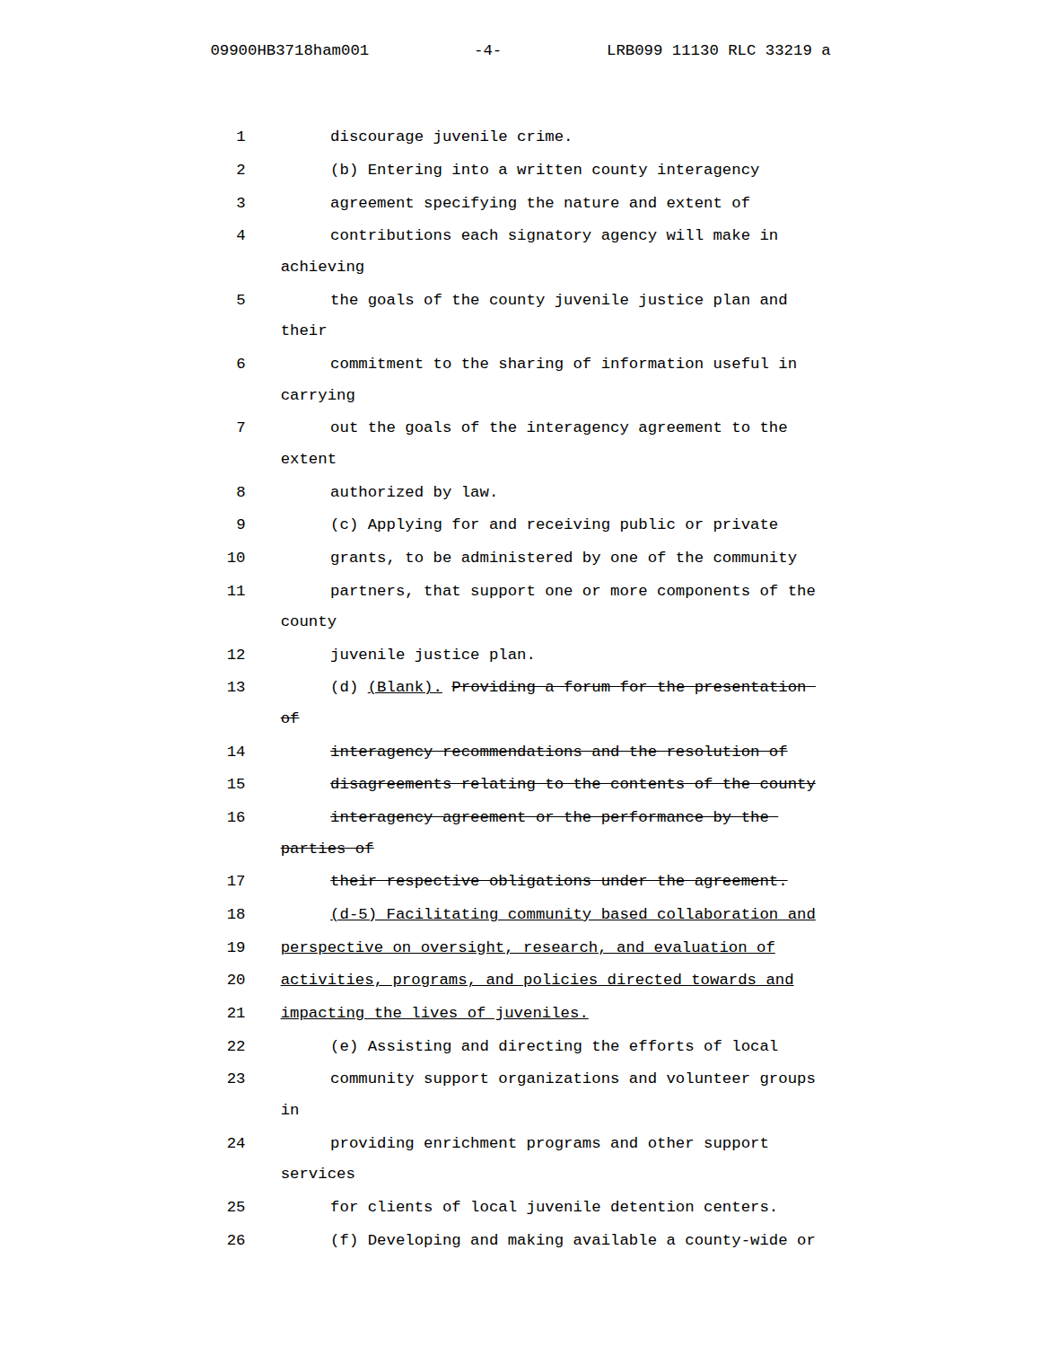09900HB3718ham001 -4- LRB099 11130 RLC 33219 a
| 1 | discourage juvenile crime. |
| 2 | (b) Entering into a written county interagency |
| 3 | agreement specifying the nature and extent of |
| 4 | contributions each signatory agency will make in achieving |
| 5 | the goals of the county juvenile justice plan and their |
| 6 | commitment to the sharing of information useful in carrying |
| 7 | out the goals of the interagency agreement to the extent |
| 8 | authorized by law. |
| 9 | (c) Applying for and receiving public or private |
| 10 | grants, to be administered by one of the community |
| 11 | partners, that support one or more components of the county |
| 12 | juvenile justice plan. |
| 13 | (d) (Blank). Providing a forum for the presentation of |
| 14 | interagency recommendations and the resolution of |
| 15 | disagreements relating to the contents of the county |
| 16 | interagency agreement or the performance by the parties of |
| 17 | their respective obligations under the agreement. |
| 18 | (d-5) Facilitating community based collaboration and |
| 19 | perspective on oversight, research, and evaluation of |
| 20 | activities, programs, and policies directed towards and |
| 21 | impacting the lives of juveniles. |
| 22 | (e) Assisting and directing the efforts of local |
| 23 | community support organizations and volunteer groups in |
| 24 | providing enrichment programs and other support services |
| 25 | for clients of local juvenile detention centers. |
| 26 | (f) Developing and making available a county-wide or |